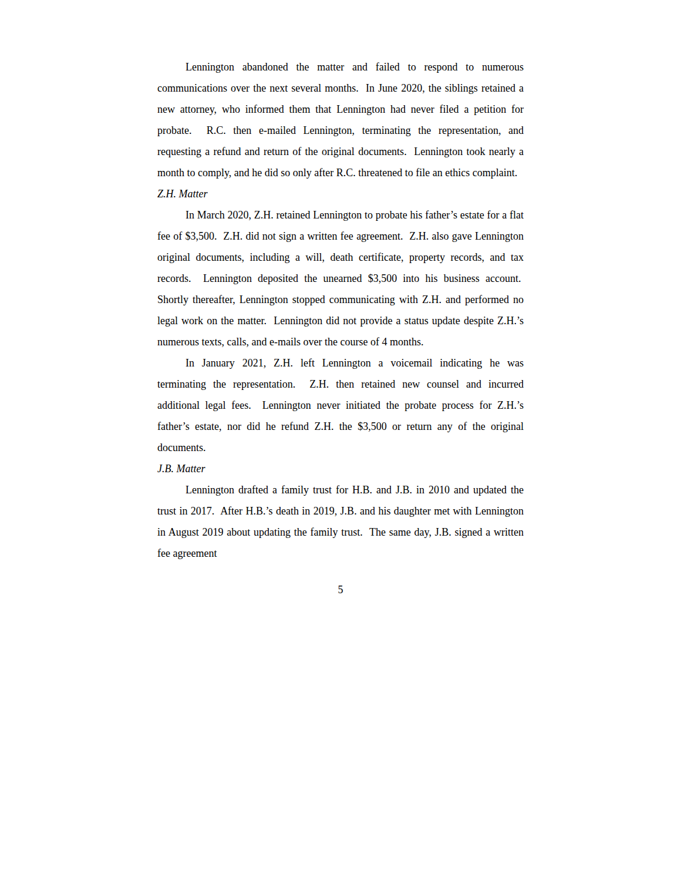Lennington abandoned the matter and failed to respond to numerous communications over the next several months. In June 2020, the siblings retained a new attorney, who informed them that Lennington had never filed a petition for probate. R.C. then e-mailed Lennington, terminating the representation, and requesting a refund and return of the original documents. Lennington took nearly a month to comply, and he did so only after R.C. threatened to file an ethics complaint.
Z.H. Matter
In March 2020, Z.H. retained Lennington to probate his father’s estate for a flat fee of $3,500. Z.H. did not sign a written fee agreement. Z.H. also gave Lennington original documents, including a will, death certificate, property records, and tax records. Lennington deposited the unearned $3,500 into his business account. Shortly thereafter, Lennington stopped communicating with Z.H. and performed no legal work on the matter. Lennington did not provide a status update despite Z.H.’s numerous texts, calls, and e-mails over the course of 4 months.
In January 2021, Z.H. left Lennington a voicemail indicating he was terminating the representation. Z.H. then retained new counsel and incurred additional legal fees. Lennington never initiated the probate process for Z.H.’s father’s estate, nor did he refund Z.H. the $3,500 or return any of the original documents.
J.B. Matter
Lennington drafted a family trust for H.B. and J.B. in 2010 and updated the trust in 2017. After H.B.’s death in 2019, J.B. and his daughter met with Lennington in August 2019 about updating the family trust. The same day, J.B. signed a written fee agreement
5